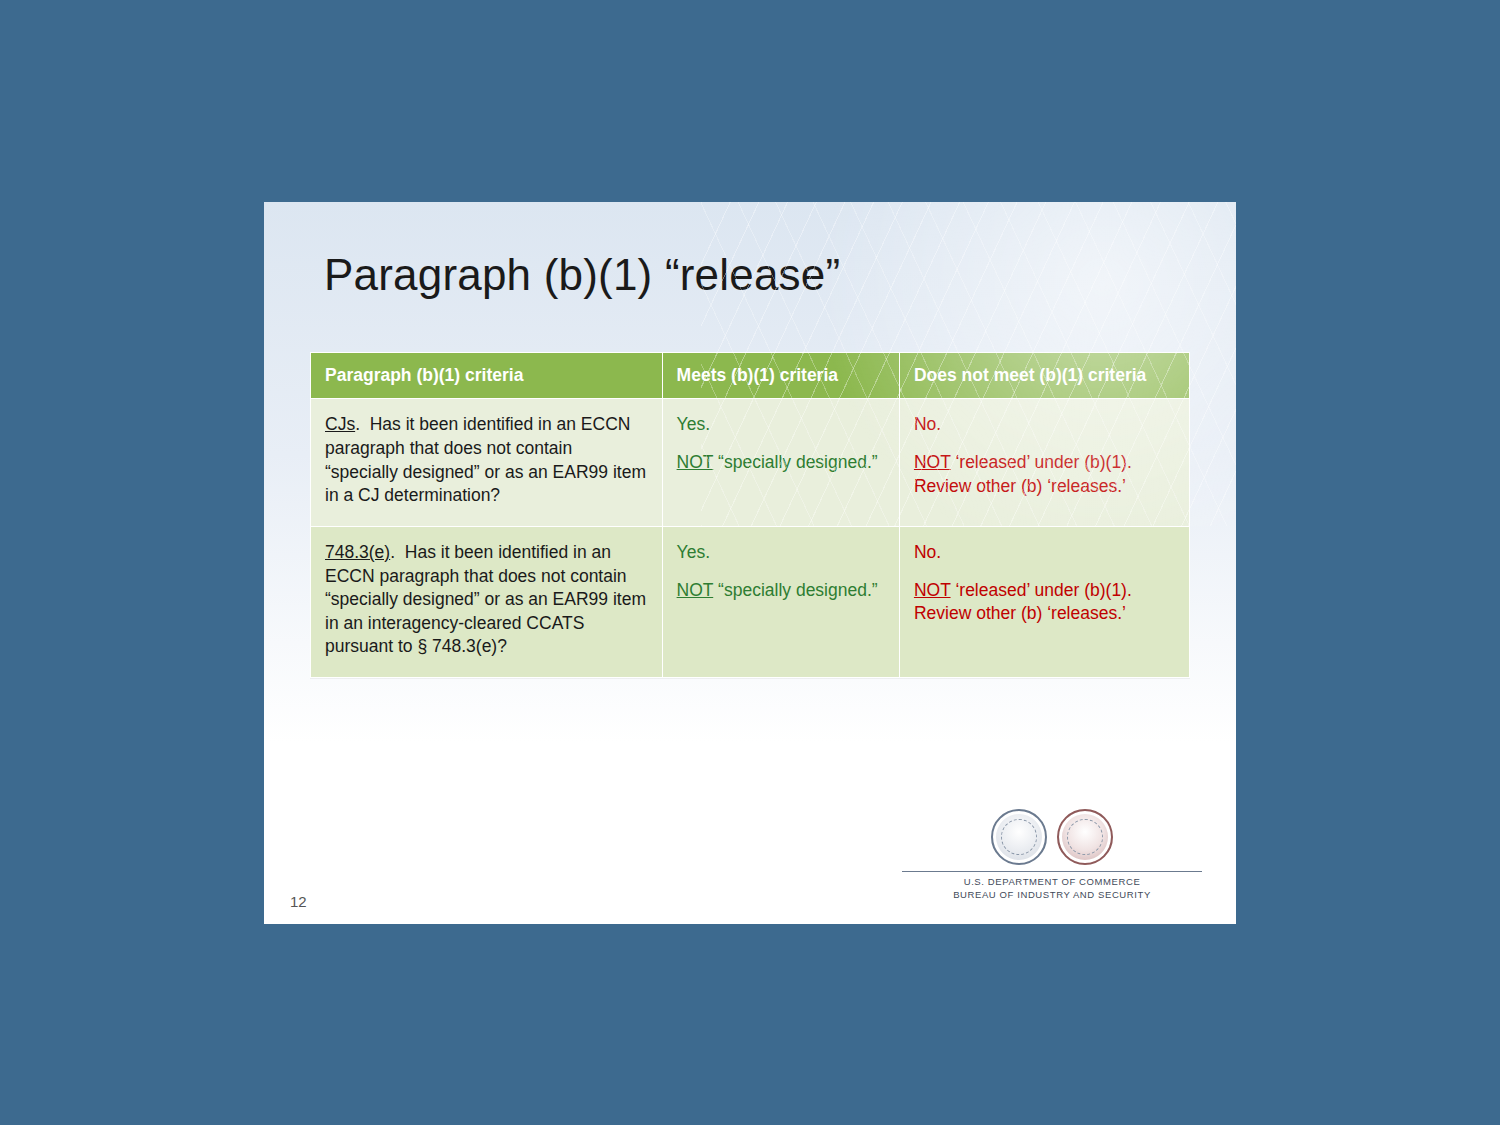Paragraph (b)(1) “release”
| Paragraph (b)(1) criteria | Meets (b)(1) criteria | Does not meet (b)(1) criteria |
| --- | --- | --- |
| CJs . Has it been identified in an ECCN paragraph that does not contain “specially designed” or as an EAR99 item in a CJ determination? | Yes. NOT “specially designed.” | No. NOT ‘released’ under (b)(1). Review other (b) ‘releases.’ |
| 748.3(e) . Has it been identified in an ECCN paragraph that does not contain “specially designed” or as an EAR99 item in an interagency-cleared CCATS pursuant to § 748.3(e)? | Yes. NOT “specially designed.” | No. NOT ‘released’ under (b)(1). Review other (b) ‘releases.’ |
12
U.S. Department of Commerce
Bureau of Industry and Security